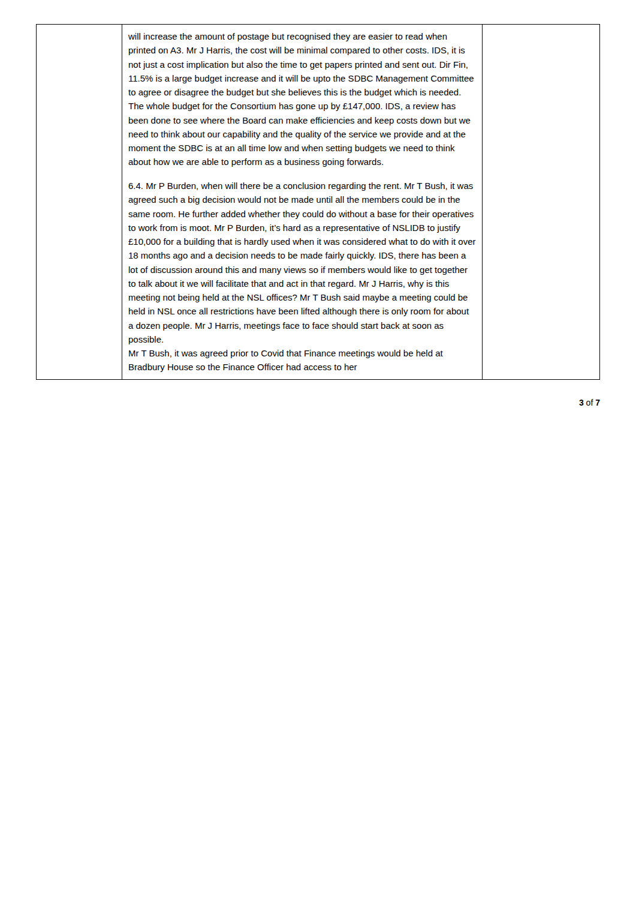| | will increase the amount of postage but recognised they are easier to read when printed on A3. Mr J Harris, the cost will be minimal compared to other costs. IDS, it is not just a cost implication but also the time to get papers printed and sent out. Dir Fin, 11.5% is a large budget increase and it will be upto the SDBC Management Committee to agree or disagree the budget but she believes this is the budget which is needed. The whole budget for the Consortium has gone up by £147,000. IDS, a review has been done to see where the Board can make efficiencies and keep costs down but we need to think about our capability and the quality of the service we provide and at the moment the SDBC is at an all time low and when setting budgets we need to think about how we are able to perform as a business going forwards. 6.4. Mr P Burden, when will there be a conclusion regarding the rent. Mr T Bush, it was agreed such a big decision would not be made until all the members could be in the same room. He further added whether they could do without a base for their operatives to work from is moot. Mr P Burden, it’s hard as a representative of NSLIDB to justify £10,000 for a building that is hardly used when it was considered what to do with it over 18 months ago and a decision needs to be made fairly quickly. IDS, there has been a lot of discussion around this and many views so if members would like to get together to talk about it we will facilitate that and act in that regard. Mr J Harris, why is this meeting not being held at the NSL offices? Mr T Bush said maybe a meeting could be held in NSL once all restrictions have been lifted although there is only room for about a dozen people. Mr J Harris, meetings face to face should start back at soon as possible. Mr T Bush, it was agreed prior to Covid that Finance meetings would be held at Bradbury House so the Finance Officer had access to her | |
3 of 7